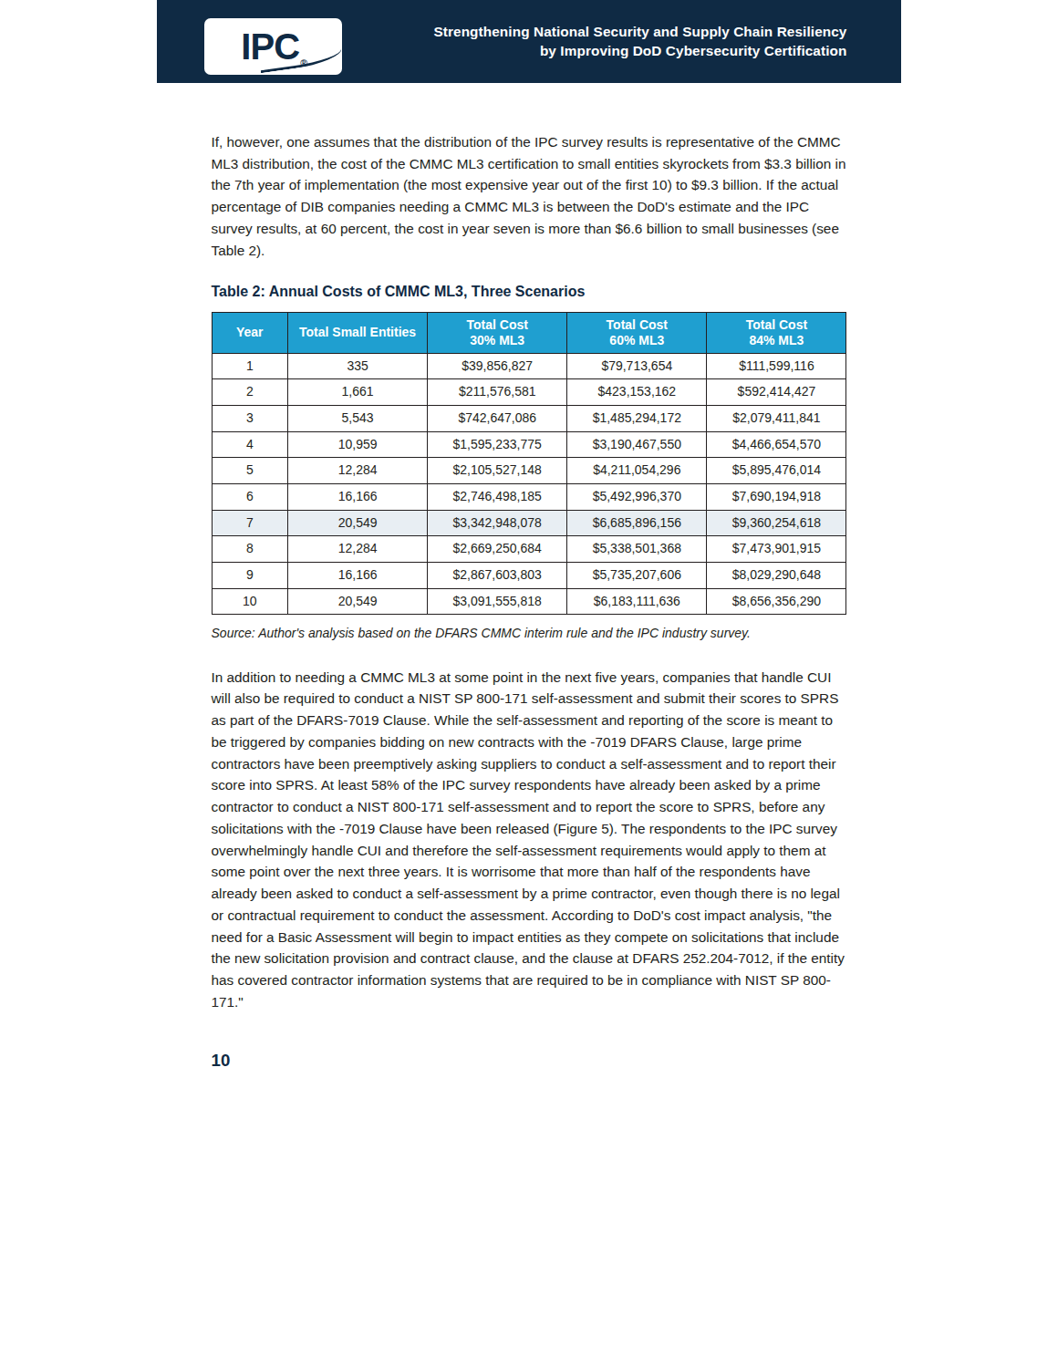Strengthening National Security and Supply Chain Resiliency
by Improving DoD Cybersecurity Certification
IPC®
If, however, one assumes that the distribution of the IPC survey results is representative of the CMMC ML3 distribution, the cost of the CMMC ML3 certification to small entities skyrockets from $3.3 billion in the 7th year of implementation (the most expensive year out of the first 10) to $9.3 billion. If the actual percentage of DIB companies needing a CMMC ML3 is between the DoD's estimate and the IPC survey results, at 60 percent, the cost in year seven is more than $6.6 billion to small businesses (see Table 2).
Table 2: Annual Costs of CMMC ML3, Three Scenarios
| Year | Total Small Entities | Total Cost 30% ML3 | Total Cost 60% ML3 | Total Cost 84% ML3 |
| --- | --- | --- | --- | --- |
| 1 | 335 | $39,856,827 | $79,713,654 | $111,599,116 |
| 2 | 1,661 | $211,576,581 | $423,153,162 | $592,414,427 |
| 3 | 5,543 | $742,647,086 | $1,485,294,172 | $2,079,411,841 |
| 4 | 10,959 | $1,595,233,775 | $3,190,467,550 | $4,466,654,570 |
| 5 | 12,284 | $2,105,527,148 | $4,211,054,296 | $5,895,476,014 |
| 6 | 16,166 | $2,746,498,185 | $5,492,996,370 | $7,690,194,918 |
| 7 | 20,549 | $3,342,948,078 | $6,685,896,156 | $9,360,254,618 |
| 8 | 12,284 | $2,669,250,684 | $5,338,501,368 | $7,473,901,915 |
| 9 | 16,166 | $2,867,603,803 | $5,735,207,606 | $8,029,290,648 |
| 10 | 20,549 | $3,091,555,818 | $6,183,111,636 | $8,656,356,290 |
Source: Author's analysis based on the DFARS CMMC interim rule and the IPC industry survey.
In addition to needing a CMMC ML3 at some point in the next five years, companies that handle CUI will also be required to conduct a NIST SP 800-171 self-assessment and submit their scores to SPRS as part of the DFARS-7019 Clause. While the self-assessment and reporting of the score is meant to be triggered by companies bidding on new contracts with the -7019 DFARS Clause, large prime contractors have been preemptively asking suppliers to conduct a self-assessment and to report their score into SPRS. At least 58% of the IPC survey respondents have already been asked by a prime contractor to conduct a NIST 800-171 self-assessment and to report the score to SPRS, before any solicitations with the -7019 Clause have been released (Figure 5). The respondents to the IPC survey overwhelmingly handle CUI and therefore the self-assessment requirements would apply to them at some point over the next three years. It is worrisome that more than half of the respondents have already been asked to conduct a self-assessment by a prime contractor, even though there is no legal or contractual requirement to conduct the assessment. According to DoD's cost impact analysis, "the need for a Basic Assessment will begin to impact entities as they compete on solicitations that include the new solicitation provision and contract clause, and the clause at DFARS 252.204-7012, if the entity has covered contractor information systems that are required to be in compliance with NIST SP 800-171."
10